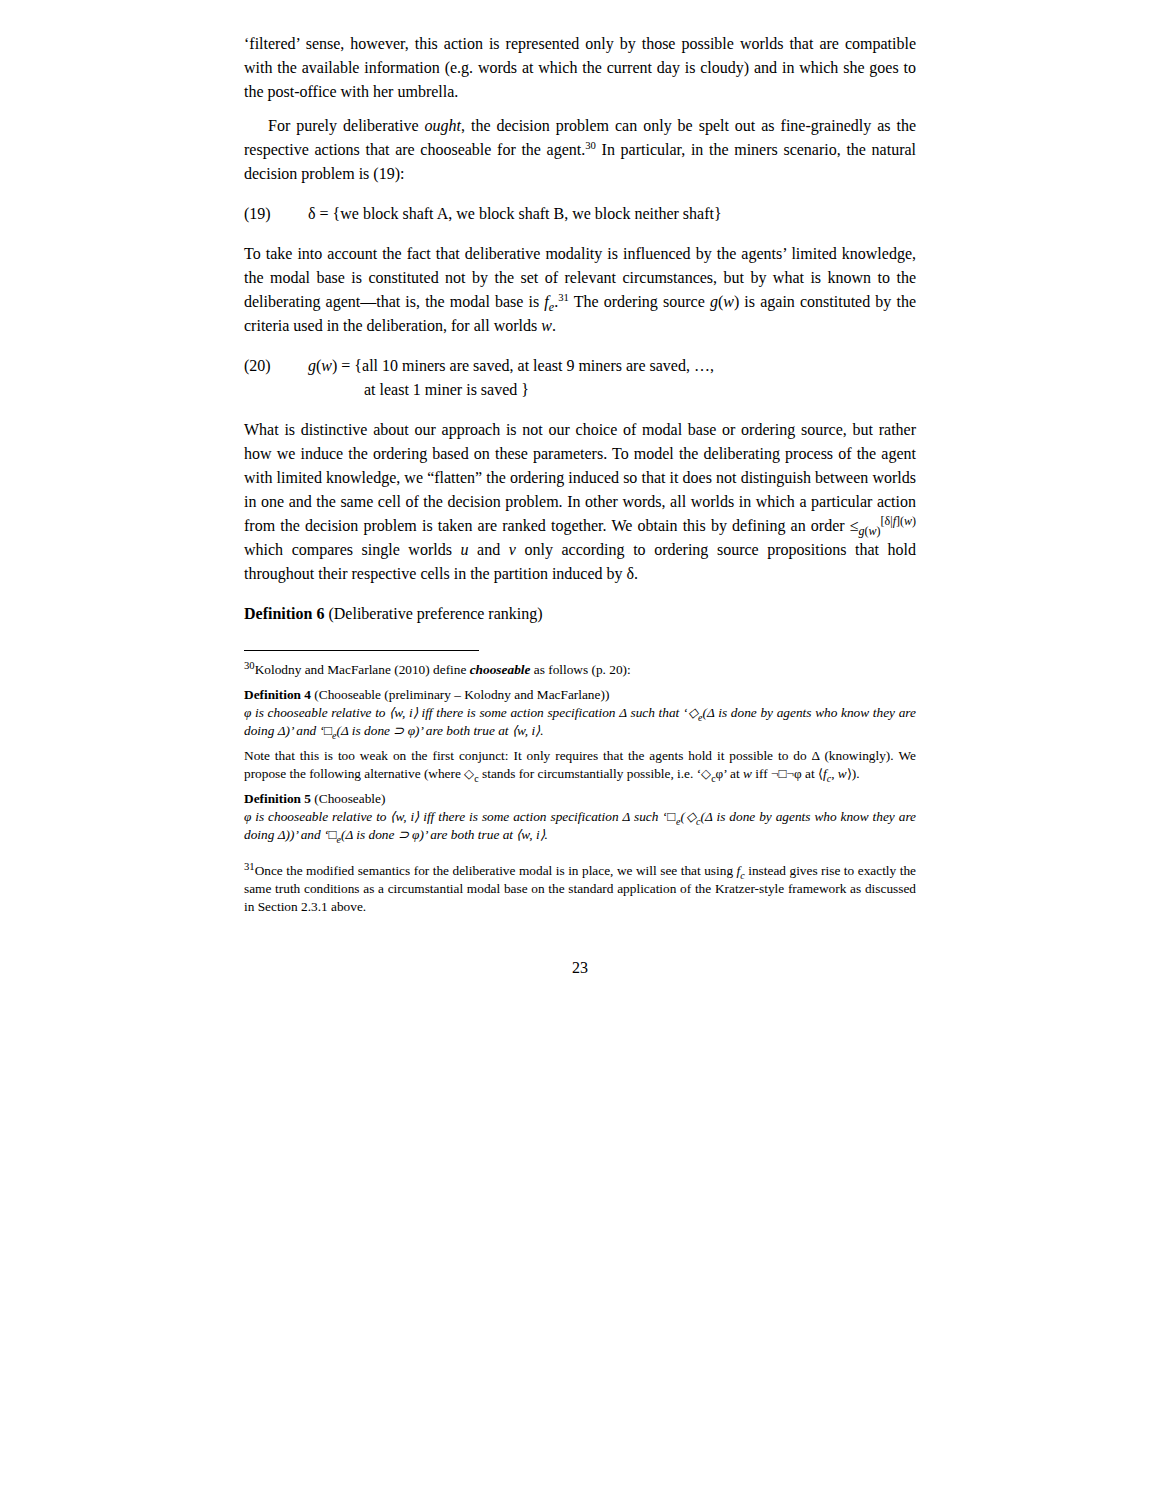‘filtered’ sense, however, this action is represented only by those possible worlds that are compatible with the available information (e.g. words at which the current day is cloudy) and in which she goes to the post-office with her umbrella.
For purely deliberative ought, the decision problem can only be spelt out as fine-grainedly as the respective actions that are chooseable for the agent.30 In particular, in the miners scenario, the natural decision problem is (19):
(19)
δ = {we block shaft A, we block shaft B, we block neither shaft}
To take into account the fact that deliberative modality is influenced by the agents’ limited knowledge, the modal base is constituted not by the set of relevant circumstances, but by what is known to the deliberating agent—that is, the modal base is fe.31 The ordering source g(w) is again constituted by the criteria used in the deliberation, for all worlds w.
(20)
g(w) = {all 10 miners are saved, at least 9 miners are saved, …,
at least 1 miner is saved }
What is distinctive about our approach is not our choice of modal base or ordering source, but rather how we induce the ordering based on these parameters. To model the deliberating process of the agent with limited knowledge, we “flatten” the ordering induced so that it does not distinguish between worlds in one and the same cell of the decision problem. In other words, all worlds in which a particular action from the decision problem is taken are ranked together. We obtain this by defining an order ≤g(w)[δ|f](w) which compares single worlds u and v only according to ordering source propositions that hold throughout their respective cells in the partition induced by δ.
Definition 6 (Deliberative preference ranking)
30 Kolodny and MacFarlane (2010) define chooseable as follows (p. 20):
Definition 4 (Chooseable (preliminary – Kolodny and MacFarlane))
φ is chooseable relative to ⟨w, i⟩ iff there is some action specification Δ such that ‘◇e(Δ is done by agents who know they are doing Δ)’ and ‘□e(Δ is done ⊃ φ)’ are both true at ⟨w, i⟩.
Note that this is too weak on the first conjunct: It only requires that the agents hold it possible to do Δ (knowingly). We propose the following alternative (where ◇c stands for circumstantially possible, i.e. ‘◇cφ’ at w iff ¬□¬φ at ⟨fc, w⟩).
Definition 5 (Chooseable)
φ is chooseable relative to ⟨w, i⟩ iff there is some action specification Δ such ‘□e(◇c(Δ is done by agents who know they are doing Δ))’ and ‘□e(Δ is done ⊃ φ)’ are both true at ⟨w, i⟩.
31 Once the modified semantics for the deliberative modal is in place, we will see that using fc instead gives rise to exactly the same truth conditions as a circumstantial modal base on the standard application of the Kratzer-style framework as discussed in Section 2.3.1 above.
23